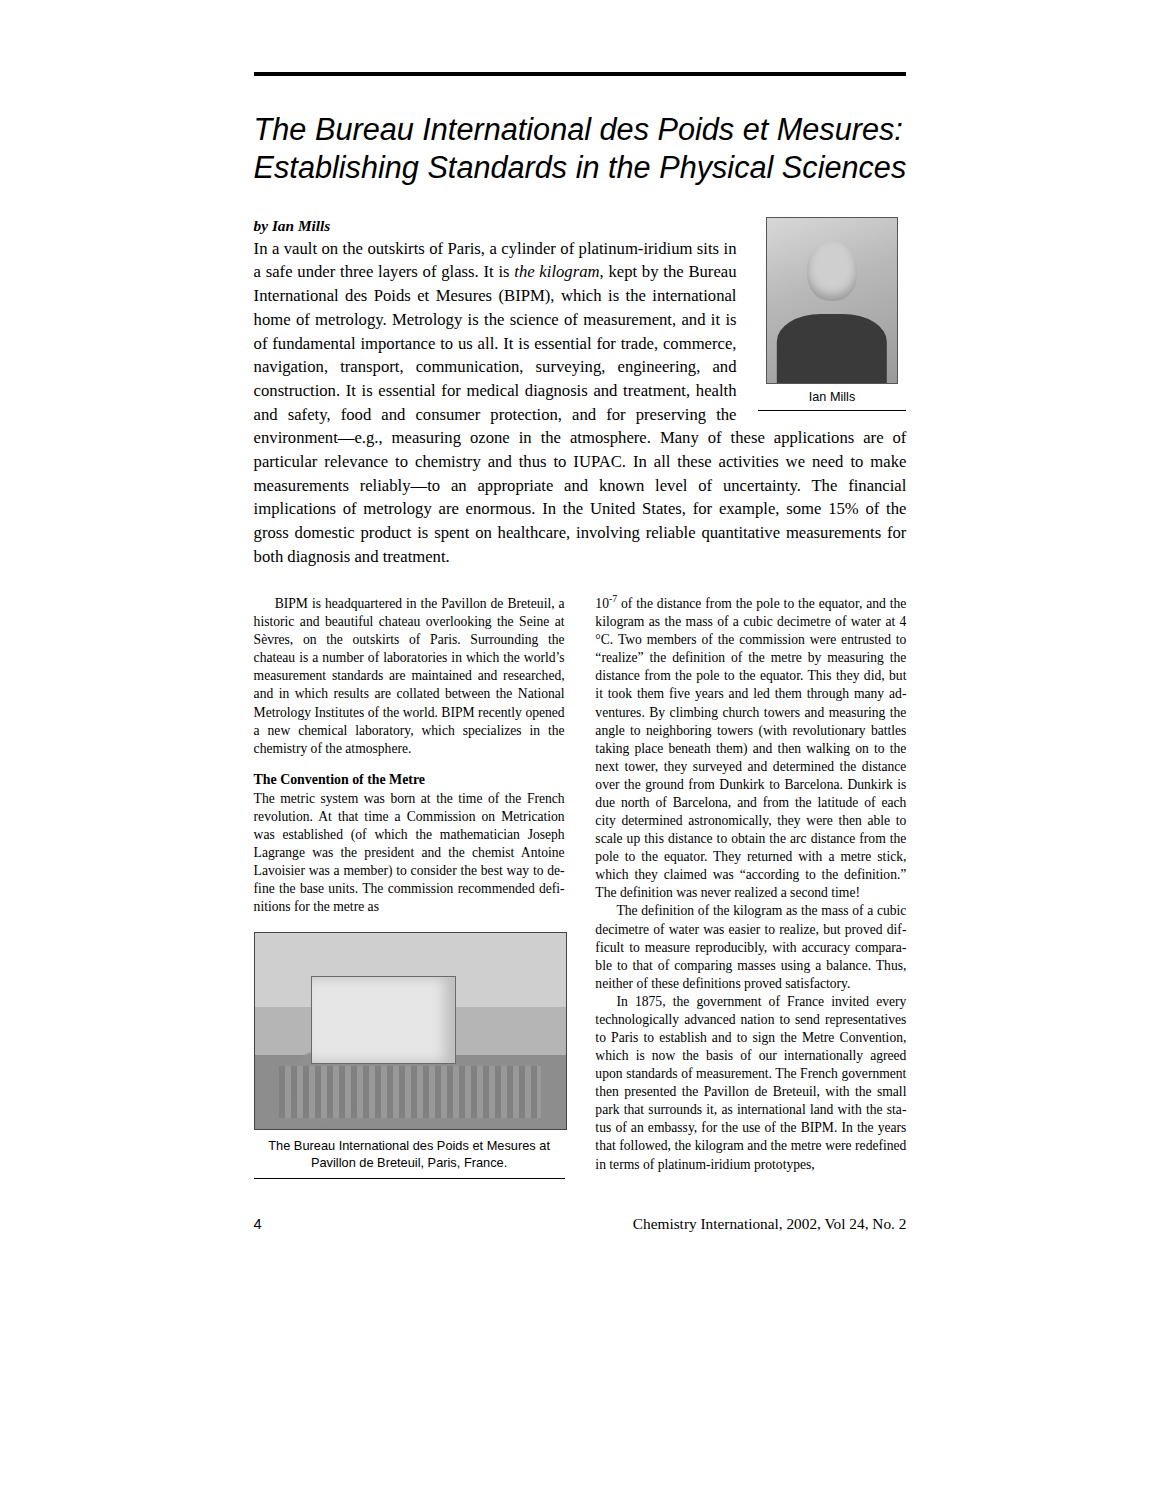The Bureau International des Poids et Mesures:
Establishing Standards in the Physical Sciences
Ian Mills
by Ian Mills
In a vault on the outskirts of Paris, a cylinder of platinum-iridium sits in a safe under three layers of glass. It is the kilogram, kept by the Bureau International des Poids et Mesures (BIPM), which is the international home of metrology. Metrology is the science of measurement, and it is of fundamental importance to us all. It is essential for trade, commerce, navigation, transport, communication, surveying, engineering, and construction. It is essential for medical diagnosis and treatment, health and safety, food and consumer protection, and for preserving the environment—e.g., measuring ozone in the atmosphere. Many of these applications are of particular relevance to chemistry and thus to IUPAC. In all these activities we need to make measurements reliably—to an appropriate and known level of uncertainty. The financial implications of metrology are enormous. In the United States, for example, some 15% of the gross domestic product is spent on healthcare, involving reliable quantitative measurements for both diagnosis and treatment.
BIPM is headquartered in the Pavillon de Breteuil, a historic and beautiful chateau overlooking the Seine at Sèvres, on the outskirts of Paris. Surrounding the chateau is a number of laboratories in which the world’s measurement standards are maintained and researched, and in which results are collated between the National Metrology Institutes of the world. BIPM recently opened a new chemical laboratory, which specializes in the chemistry of the atmosphere.
The Convention of the Metre
The metric system was born at the time of the French revolution. At that time a Commission on Metrication was established (of which the mathematician Joseph Lagrange was the president and the chemist Antoine Lavoisier was a member) to consider the best way to define the base units. The commission recommended definitions for the metre as
The Bureau International des Poids et Mesures at Pavillon de Breteuil, Paris, France.
10-7 of the distance from the pole to the equator, and the kilogram as the mass of a cubic decimetre of water at 4 °C. Two members of the commission were entrusted to “realize” the definition of the metre by measuring the distance from the pole to the equator. This they did, but it took them five years and led them through many adventures. By climbing church towers and measuring the angle to neighboring towers (with revolutionary battles taking place beneath them) and then walking on to the next tower, they surveyed and determined the distance over the ground from Dunkirk to Barcelona. Dunkirk is due north of Barcelona, and from the latitude of each city determined astronomically, they were then able to scale up this distance to obtain the arc distance from the pole to the equator. They returned with a metre stick, which they claimed was “according to the definition.” The definition was never realized a second time!
The definition of the kilogram as the mass of a cubic decimetre of water was easier to realize, but proved difficult to measure reproducibly, with accuracy comparable to that of comparing masses using a balance. Thus, neither of these definitions proved satisfactory.
In 1875, the government of France invited every technologically advanced nation to send representatives to Paris to establish and to sign the Metre Convention, which is now the basis of our internationally agreed upon standards of measurement. The French government then presented the Pavillon de Breteuil, with the small park that surrounds it, as international land with the status of an embassy, for the use of the BIPM. In the years that followed, the kilogram and the metre were redefined in terms of platinum-iridium prototypes,
4
Chemistry International, 2002, Vol 24, No. 2